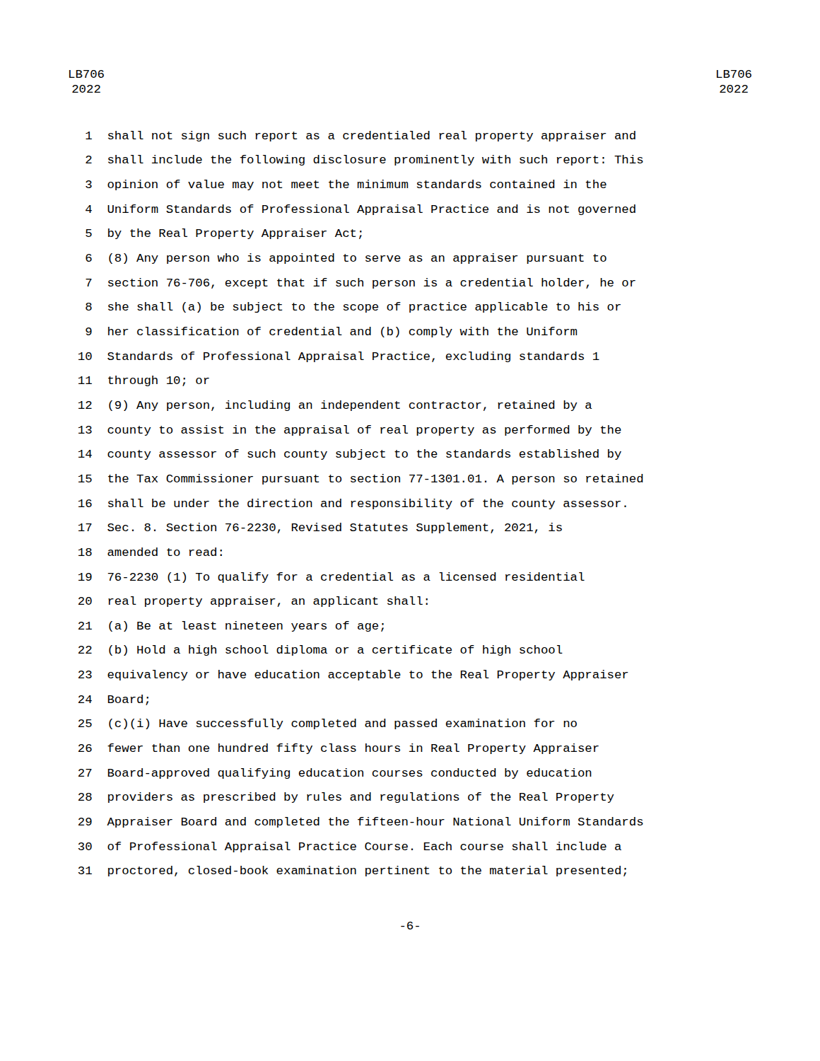LB706
2022
LB706
2022
shall not sign such report as a credentialed real property appraiser and
shall include the following disclosure prominently with such report: This
opinion of value may not meet the minimum standards contained in the
Uniform Standards of Professional Appraisal Practice and is not governed
by the Real Property Appraiser Act;
(8) Any person who is appointed to serve as an appraiser pursuant to
section 76-706, except that if such person is a credential holder, he or
she shall (a) be subject to the scope of practice applicable to his or
her classification of credential and (b) comply with the Uniform
Standards of Professional Appraisal Practice, excluding standards 1
through 10; or
(9) Any person, including an independent contractor, retained by a
county to assist in the appraisal of real property as performed by the
county assessor of such county subject to the standards established by
the Tax Commissioner pursuant to section 77-1301.01. A person so retained
shall be under the direction and responsibility of the county assessor.
Sec. 8. Section 76-2230, Revised Statutes Supplement, 2021, is
amended to read:
76-2230 (1) To qualify for a credential as a licensed residential
real property appraiser, an applicant shall:
(a) Be at least nineteen years of age;
(b) Hold a high school diploma or a certificate of high school
equivalency or have education acceptable to the Real Property Appraiser
Board;
(c)(i) Have successfully completed and passed examination for no
fewer than one hundred fifty class hours in Real Property Appraiser
Board-approved qualifying education courses conducted by education
providers as prescribed by rules and regulations of the Real Property
Appraiser Board and completed the fifteen-hour National Uniform Standards
of Professional Appraisal Practice Course. Each course shall include a
proctored, closed-book examination pertinent to the material presented;
-6-